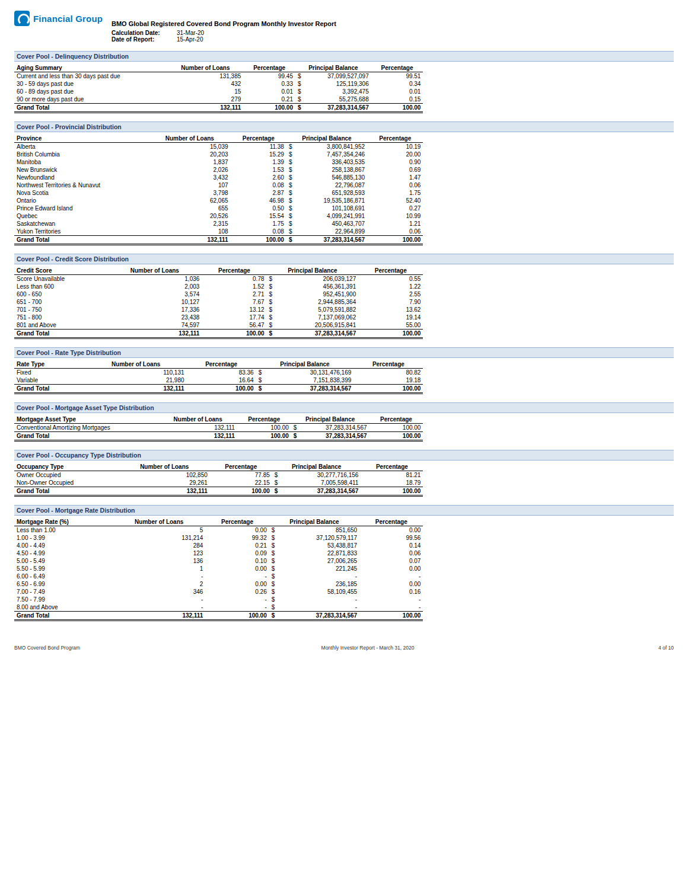Financial Group
BMO Global Registered Covered Bond Program Monthly Investor Report
Calculation Date: 31-Mar-20
Date of Report: 15-Apr-20
Cover Pool - Delinquency Distribution
| Aging Summary | Number of Loans | Percentage | Principal Balance | Percentage |
| --- | --- | --- | --- | --- |
| Current and less than 30 days past due | 131,385 | 99.45 | $ | 37,099,527,097 | 99.51 |
| 30 - 59 days past due | 432 | 0.33 | $ | 125,119,306 | 0.34 |
| 60 - 89 days past due | 15 | 0.01 | $ | 3,392,475 | 0.01 |
| 90 or more days past due | 279 | 0.21 | $ | 55,275,688 | 0.15 |
| Grand Total | 132,111 | 100.00 | $ | 37,283,314,567 | 100.00 |
Cover Pool - Provincial Distribution
| Province | Number of Loans | Percentage | Principal Balance | Percentage |
| --- | --- | --- | --- | --- |
| Alberta | 15,039 | 11.38 | $ | 3,800,841,952 | 10.19 |
| British Columbia | 20,203 | 15.29 | $ | 7,457,354,246 | 20.00 |
| Manitoba | 1,837 | 1.39 | $ | 336,403,535 | 0.90 |
| New Brunswick | 2,026 | 1.53 | $ | 258,138,867 | 0.69 |
| Newfoundland | 3,432 | 2.60 | $ | 546,885,130 | 1.47 |
| Northwest Territories & Nunavut | 107 | 0.08 | $ | 22,796,087 | 0.06 |
| Nova Scotia | 3,798 | 2.87 | $ | 651,928,593 | 1.75 |
| Ontario | 62,065 | 46.98 | $ | 19,535,186,871 | 52.40 |
| Prince Edward Island | 655 | 0.50 | $ | 101,108,691 | 0.27 |
| Quebec | 20,526 | 15.54 | $ | 4,099,241,991 | 10.99 |
| Saskatchewan | 2,315 | 1.75 | $ | 450,463,707 | 1.21 |
| Yukon Territories | 108 | 0.08 | $ | 22,964,899 | 0.06 |
| Grand Total | 132,111 | 100.00 | $ | 37,283,314,567 | 100.00 |
Cover Pool - Credit Score Distribution
| Credit Score | Number of Loans | Percentage | Principal Balance | Percentage |
| --- | --- | --- | --- | --- |
| Score Unavailable | 1,036 | 0.78 | $ | 206,039,127 | 0.55 |
| Less than 600 | 2,003 | 1.52 | $ | 456,361,391 | 1.22 |
| 600 - 650 | 3,574 | 2.71 | $ | 952,451,900 | 2.55 |
| 651 - 700 | 10,127 | 7.67 | $ | 2,944,885,364 | 7.90 |
| 701 - 750 | 17,336 | 13.12 | $ | 5,079,591,882 | 13.62 |
| 751 - 800 | 23,438 | 17.74 | $ | 7,137,069,062 | 19.14 |
| 801 and Above | 74,597 | 56.47 | $ | 20,506,915,841 | 55.00 |
| Grand Total | 132,111 | 100.00 | $ | 37,283,314,567 | 100.00 |
Cover Pool - Rate Type Distribution
| Rate Type | Number of Loans | Percentage | Principal Balance | Percentage |
| --- | --- | --- | --- | --- |
| Fixed | 110,131 | 83.36 | $ | 30,131,476,169 | 80.82 |
| Variable | 21,980 | 16.64 | $ | 7,151,838,399 | 19.18 |
| Grand Total | 132,111 | 100.00 | $ | 37,283,314,567 | 100.00 |
Cover Pool - Mortgage Asset Type Distribution
| Mortgage Asset Type | Number of Loans | Percentage | Principal Balance | Percentage |
| --- | --- | --- | --- | --- |
| Conventional Amortizing Mortgages | 132,111 | 100.00 | $ | 37,283,314,567 | 100.00 |
| Grand Total | 132,111 | 100.00 | $ | 37,283,314,567 | 100.00 |
Cover Pool - Occupancy Type Distribution
| Occupancy Type | Number of Loans | Percentage | Principal Balance | Percentage |
| --- | --- | --- | --- | --- |
| Owner Occupied | 102,850 | 77.85 | $ | 30,277,716,156 | 81.21 |
| Non-Owner Occupied | 29,261 | 22.15 | $ | 7,005,598,411 | 18.79 |
| Grand Total | 132,111 | 100.00 | $ | 37,283,314,567 | 100.00 |
Cover Pool - Mortgage Rate Distribution
| Mortgage Rate (%) | Number of Loans | Percentage | Principal Balance | Percentage |
| --- | --- | --- | --- | --- |
| Less than 1.00 | 5 | 0.00 | $ | 851,650 | 0.00 |
| 1.00 - 3.99 | 131,214 | 99.32 | $ | 37,120,579,117 | 99.56 |
| 4.00 - 4.49 | 284 | 0.21 | $ | 53,438,817 | 0.14 |
| 4.50 - 4.99 | 123 | 0.09 | $ | 22,871,833 | 0.06 |
| 5.00 - 5.49 | 136 | 0.10 | $ | 27,006,265 | 0.07 |
| 5.50 - 5.99 | 1 | 0.00 | $ | 221,245 | 0.00 |
| 6.00 - 6.49 | - | - | $ | - | - |
| 6.50 - 6.99 | 2 | 0.00 | $ | 236,185 | 0.00 |
| 7.00 - 7.49 | 346 | 0.26 | $ | 58,109,455 | 0.16 |
| 7.50 - 7.99 | - | - | $ | - | - |
| 8.00 and Above | - | - | $ | - | - |
| Grand Total | 132,111 | 100.00 | $ | 37,283,314,567 | 100.00 |
BMO Covered Bond Program
Monthly Investor Report - March 31, 2020
4 of 10